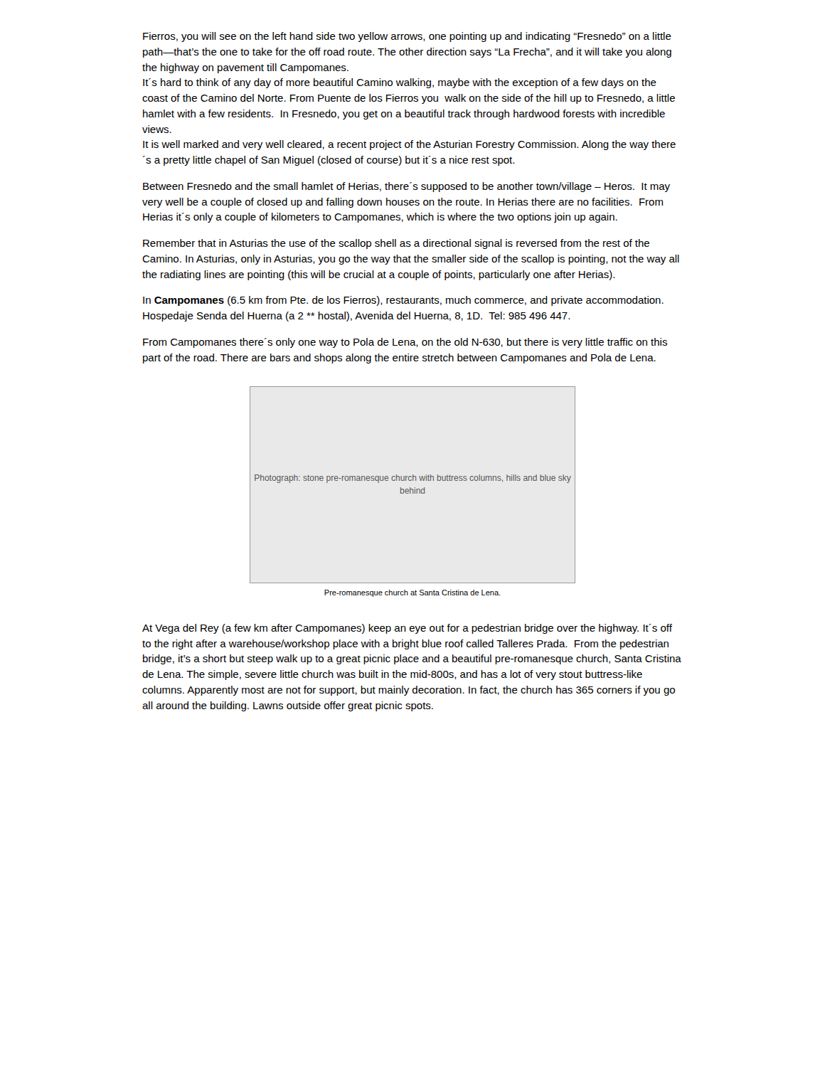Fierros, you will see on the left hand side two yellow arrows, one pointing up and indicating “Fresnedo” on a little path—that’s the one to take for the off road route. The other direction says “La Frecha”, and it will take you along the highway on pavement till Campomanes.
It´s hard to think of any day of more beautiful Camino walking, maybe with the exception of a few days on the coast of the Camino del Norte. From Puente de los Fierros you walk on the side of the hill up to Fresnedo, a little hamlet with a few residents. In Fresnedo, you get on a beautiful track through hardwood forests with incredible views.
It is well marked and very well cleared, a recent project of the Asturian Forestry Commission. Along the way there´s a pretty little chapel of San Miguel (closed of course) but it´s a nice rest spot.
Between Fresnedo and the small hamlet of Herias, there´s supposed to be another town/village – Heros. It may very well be a couple of closed up and falling down houses on the route. In Herias there are no facilities. From Herias it´s only a couple of kilometers to Campomanes, which is where the two options join up again.
Remember that in Asturias the use of the scallop shell as a directional signal is reversed from the rest of the Camino. In Asturias, only in Asturias, you go the way that the smaller side of the scallop is pointing, not the way all the radiating lines are pointing (this will be crucial at a couple of points, particularly one after Herias).
In Campomanes (6.5 km from Pte. de los Fierros), restaurants, much commerce, and private accommodation. Hospedaje Senda del Huerna (a 2 ** hostal), Avenida del Huerna, 8, 1D. Tel: 985 496 447.
From Campomanes there´s only one way to Pola de Lena, on the old N-630, but there is very little traffic on this part of the road. There are bars and shops along the entire stretch between Campomanes and Pola de Lena.
Photograph: stone pre-romanesque church with buttress columns, hills and blue sky behind
Pre-romanesque church at Santa Cristina de Lena.
At Vega del Rey (a few km after Campomanes) keep an eye out for a pedestrian bridge over the highway. It´s off to the right after a warehouse/workshop place with a bright blue roof called Talleres Prada. From the pedestrian bridge, it’s a short but steep walk up to a great picnic place and a beautiful pre-romanesque church, Santa Cristina de Lena. The simple, severe little church was built in the mid-800s, and has a lot of very stout buttress-like columns. Apparently most are not for support, but mainly decoration. In fact, the church has 365 corners if you go all around the building. Lawns outside offer great picnic spots.